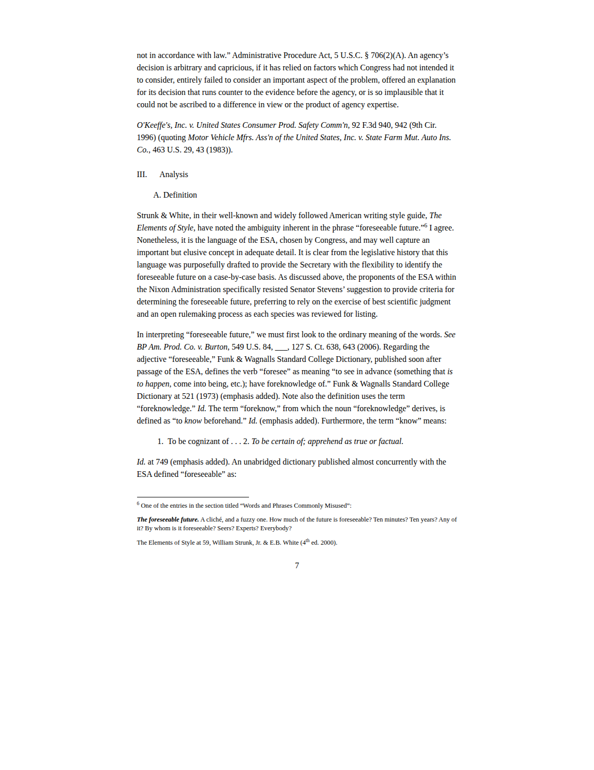not in accordance with law.” Administrative Procedure Act, 5 U.S.C. § 706(2)(A). An agency’s decision is arbitrary and capricious, if it has relied on factors which Congress had not intended it to consider, entirely failed to consider an important aspect of the problem, offered an explanation for its decision that runs counter to the evidence before the agency, or is so implausible that it could not be ascribed to a difference in view or the product of agency expertise.
O'Keeffe's, Inc. v. United States Consumer Prod. Safety Comm'n, 92 F.3d 940, 942 (9th Cir. 1996) (quoting Motor Vehicle Mfrs. Ass'n of the United States, Inc. v. State Farm Mut. Auto Ins. Co., 463 U.S. 29, 43 (1983)).
III. Analysis
A. Definition
Strunk & White, in their well-known and widely followed American writing style guide, The Elements of Style, have noted the ambiguity inherent in the phrase “foreseeable future.”6 I agree. Nonetheless, it is the language of the ESA, chosen by Congress, and may well capture an important but elusive concept in adequate detail. It is clear from the legislative history that this language was purposefully drafted to provide the Secretary with the flexibility to identify the foreseeable future on a case-by-case basis. As discussed above, the proponents of the ESA within the Nixon Administration specifically resisted Senator Stevens’ suggestion to provide criteria for determining the foreseeable future, preferring to rely on the exercise of best scientific judgment and an open rulemaking process as each species was reviewed for listing.
In interpreting “foreseeable future,” we must first look to the ordinary meaning of the words. See BP Am. Prod. Co. v. Burton, 549 U.S. 84, ___, 127 S. Ct. 638, 643 (2006). Regarding the adjective “foreseeable,” Funk & Wagnalls Standard College Dictionary, published soon after passage of the ESA, defines the verb “foresee” as meaning “to see in advance (something that is to happen, come into being, etc.); have foreknowledge of.” Funk & Wagnalls Standard College Dictionary at 521 (1973) (emphasis added). Note also the definition uses the term “foreknowledge.” Id. The term “foreknow,” from which the noun “foreknowledge” derives, is defined as “to know beforehand.” Id. (emphasis added). Furthermore, the term “know” means:
1. To be cognizant of . . . 2. To be certain of; apprehend as true or factual.
Id. at 749 (emphasis added). An unabridged dictionary published almost concurrently with the ESA defined “foreseeable” as:
6 One of the entries in the section titled “Words and Phrases Commonly Misused”:
The foreseeable future. A cliché, and a fuzzy one. How much of the future is foreseeable? Ten minutes? Ten years? Any of it? By whom is it foreseeable? Seers? Experts? Everybody?
The Elements of Style at 59, William Strunk, Jr. & E.B. White (4th ed. 2000).
7